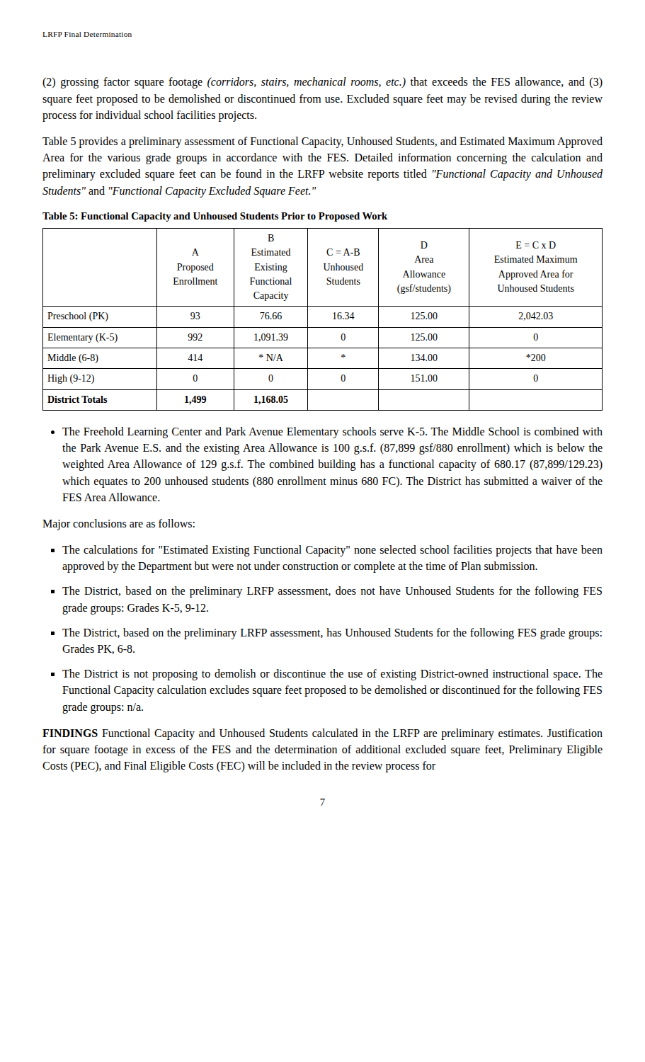LRFP Final Determination
(2) grossing factor square footage (corridors, stairs, mechanical rooms, etc.) that exceeds the FES allowance, and (3) square feet proposed to be demolished or discontinued from use. Excluded square feet may be revised during the review process for individual school facilities projects.
Table 5 provides a preliminary assessment of Functional Capacity, Unhoused Students, and Estimated Maximum Approved Area for the various grade groups in accordance with the FES. Detailed information concerning the calculation and preliminary excluded square feet can be found in the LRFP website reports titled "Functional Capacity and Unhoused Students" and "Functional Capacity Excluded Square Feet."
Table 5: Functional Capacity and Unhoused Students Prior to Proposed Work
| | A Proposed Enrollment | B Estimated Existing Functional Capacity | C = A-B Unhoused Students | D Area Allowance (gsf/students) | E = C x D Estimated Maximum Approved Area for Unhoused Students |
| --- | --- | --- | --- | --- | --- |
| Preschool (PK) | 93 | 76.66 | 16.34 | 125.00 | 2,042.03 |
| Elementary (K-5) | 992 | 1,091.39 | 0 | 125.00 | 0 |
| Middle (6-8) | 414 | * N/A | * | 134.00 | *200 |
| High (9-12) | 0 | 0 | 0 | 151.00 | 0 |
| District Totals | 1,499 | 1,168.05 | | | |
The Freehold Learning Center and Park Avenue Elementary schools serve K-5. The Middle School is combined with the Park Avenue E.S. and the existing Area Allowance is 100 g.s.f. (87,899 gsf/880 enrollment) which is below the weighted Area Allowance of 129 g.s.f. The combined building has a functional capacity of 680.17 (87,899/129.23) which equates to 200 unhoused students (880 enrollment minus 680 FC). The District has submitted a waiver of the FES Area Allowance.
Major conclusions are as follows:
The calculations for "Estimated Existing Functional Capacity" none selected school facilities projects that have been approved by the Department but were not under construction or complete at the time of Plan submission.
The District, based on the preliminary LRFP assessment, does not have Unhoused Students for the following FES grade groups: Grades K-5, 9-12.
The District, based on the preliminary LRFP assessment, has Unhoused Students for the following FES grade groups: Grades PK, 6-8.
The District is not proposing to demolish or discontinue the use of existing District-owned instructional space. The Functional Capacity calculation excludes square feet proposed to be demolished or discontinued for the following FES grade groups: n/a.
FINDINGS Functional Capacity and Unhoused Students calculated in the LRFP are preliminary estimates. Justification for square footage in excess of the FES and the determination of additional excluded square feet, Preliminary Eligible Costs (PEC), and Final Eligible Costs (FEC) will be included in the review process for
7